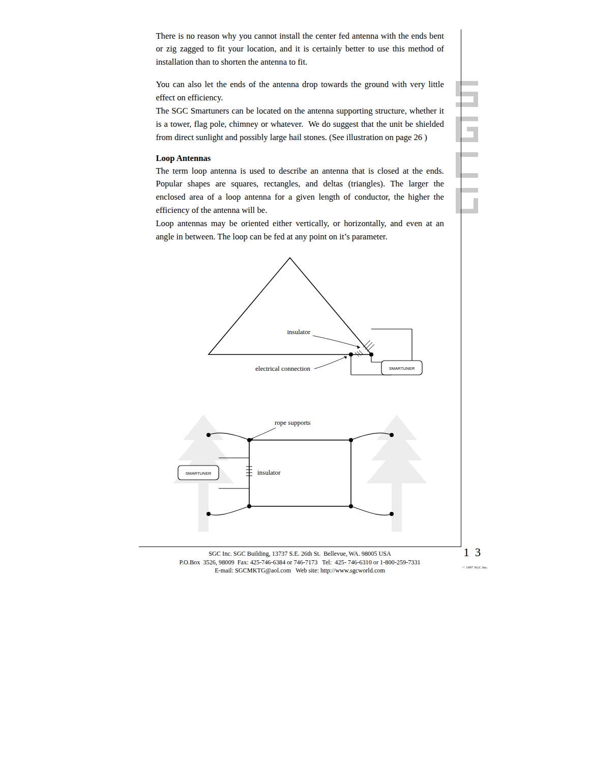There is no reason why you cannot install the center fed antenna with the ends bent or zig zagged to fit your location, and it is certainly better to use this method of installation than to shorten the antenna to fit.
You can also let the ends of the antenna drop towards the ground with very little effect on efficiency.
The SGC Smartuners can be located on the antenna supporting structure, whether it is a tower, flag pole, chimney or whatever. We do suggest that the unit be shielded from direct sunlight and possibly large hail stones. (See illustration on page 26 )
Loop Antennas
The term loop antenna is used to describe an antenna that is closed at the ends. Popular shapes are squares, rectangles, and deltas (triangles). The larger the enclosed area of a loop antenna for a given length of conductor, the higher the efficiency of the antenna will be.
Loop antennas may be oriented either vertically, or horizontally, and even at an angle in between. The loop can be fed at any point on it’s parameter.
SMARTUNER insulator electrical connection
SMARTUNER rope supports insulator
SGC Inc. SGC Building, 13737 S.E. 26th St. Bellevue, WA. 98005 USA
P.O.Box 3526, 98009 Fax: 425-746-6384 or 746-7173 Tel: 425- 746-6310 or 1-800-259-7331
E-mail: SGCMKTG@aol.com Web site: http://www.sgcworld.com
1 3
© 1997 SGC Inc.